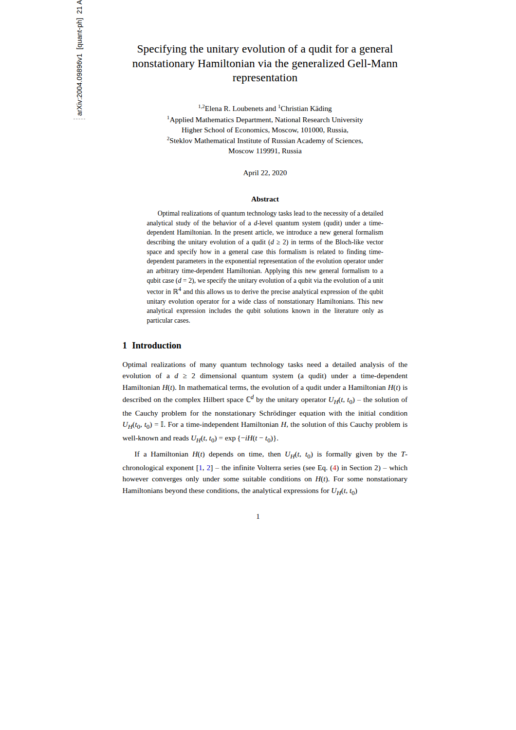arXiv:2004.09896v1 [quant-ph] 21 Apr 2020
Specifying the unitary evolution of a qudit for a general
nonstationary Hamiltonian via the generalized Gell-Mann
representation
1,2Elena R. Loubenets and 1Christian Käding
1Applied Mathematics Department, National Research University
Higher School of Economics, Moscow, 101000, Russia,
2Steklov Mathematical Institute of Russian Academy of Sciences,
Moscow 119991, Russia
April 22, 2020
Abstract
Optimal realizations of quantum technology tasks lead to the necessity of a detailed analytical study of the behavior of a d-level quantum system (qudit) under a time-dependent Hamiltonian. In the present article, we introduce a new general formalism describing the unitary evolution of a qudit (d ≥ 2) in terms of the Bloch-like vector space and specify how in a general case this formalism is related to finding time-dependent parameters in the exponential representation of the evolution operator under an arbitrary time-dependent Hamiltonian. Applying this new general formalism to a qubit case (d = 2), we specify the unitary evolution of a qubit via the evolution of a unit vector in ℝ4 and this allows us to derive the precise analytical expression of the qubit unitary evolution operator for a wide class of nonstationary Hamiltonians. This new analytical expression includes the qubit solutions known in the literature only as particular cases.
1 Introduction
Optimal realizations of many quantum technology tasks need a detailed analysis of the evolution of a d ≥ 2 dimensional quantum system (a qudit) under a time-dependent Hamiltonian H(t). In mathematical terms, the evolution of a qudit under a Hamiltonian H(t) is described on the complex Hilbert space ℂd by the unitary operator UH(t, t0) – the solution of the Cauchy problem for the nonstationary Schrödinger equation with the initial condition UH(t0, t0) = 𝕀. For a time-independent Hamiltonian H, the solution of this Cauchy problem is well-known and reads UH(t, t0) = exp {−iH(t − t0)}.
If a Hamiltonian H(t) depends on time, then UH(t, t0) is formally given by the T-chronological exponent [1, 2] – the infinite Volterra series (see Eq. (4) in Section 2) – which however converges only under some suitable conditions on H(t). For some nonstationary Hamiltonians beyond these conditions, the analytical expressions for UH(t, t0)
1